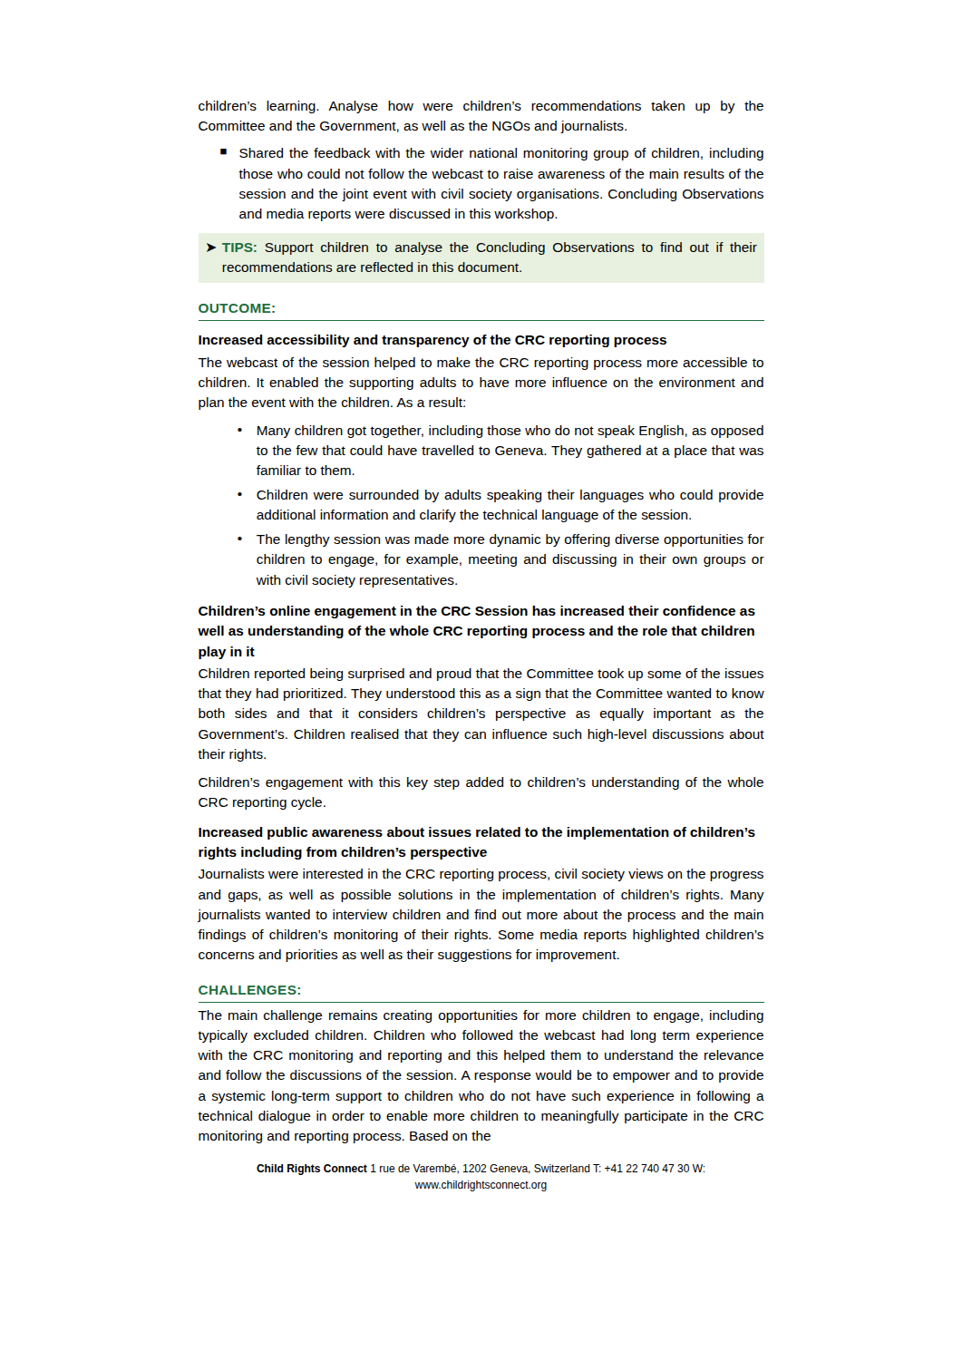children’s learning. Analyse how were children’s recommendations taken up by the Committee and the Government, as well as the NGOs and journalists.
Shared the feedback with the wider national monitoring group of children, including those who could not follow the webcast to raise awareness of the main results of the session and the joint event with civil society organisations. Concluding Observations and media reports were discussed in this workshop.
➤
TIPS: Support children to analyse the Concluding Observations to find out if their recommendations are reflected in this document.
OUTCOME:
Increased accessibility and transparency of the CRC reporting process
The webcast of the session helped to make the CRC reporting process more accessible to children. It enabled the supporting adults to have more influence on the environment and plan the event with the children. As a result:
Many children got together, including those who do not speak English, as opposed to the few that could have travelled to Geneva. They gathered at a place that was familiar to them.
Children were surrounded by adults speaking their languages who could provide additional information and clarify the technical language of the session.
The lengthy session was made more dynamic by offering diverse opportunities for children to engage, for example, meeting and discussing in their own groups or with civil society representatives.
Children’s online engagement in the CRC Session has increased their confidence as well as understanding of the whole CRC reporting process and the role that children play in it
Children reported being surprised and proud that the Committee took up some of the issues that they had prioritized. They understood this as a sign that the Committee wanted to know both sides and that it considers children’s perspective as equally important as the Government’s. Children realised that they can influence such high-level discussions about their rights.
Children’s engagement with this key step added to children’s understanding of the whole CRC reporting cycle.
Increased public awareness about issues related to the implementation of children’s rights including from children’s perspective
Journalists were interested in the CRC reporting process, civil society views on the progress and gaps, as well as possible solutions in the implementation of children’s rights. Many journalists wanted to interview children and find out more about the process and the main findings of children’s monitoring of their rights. Some media reports highlighted children’s concerns and priorities as well as their suggestions for improvement.
CHALLENGES:
The main challenge remains creating opportunities for more children to engage, including typically excluded children. Children who followed the webcast had long term experience with the CRC monitoring and reporting and this helped them to understand the relevance and follow the discussions of the session. A response would be to empower and to provide a systemic long-term support to children who do not have such experience in following a technical dialogue in order to enable more children to meaningfully participate in the CRC monitoring and reporting process. Based on the
Child Rights Connect 1 rue de Varembé, 1202 Geneva, Switzerland T: +41 22 740 47 30 W: www.childrightsconnect.org